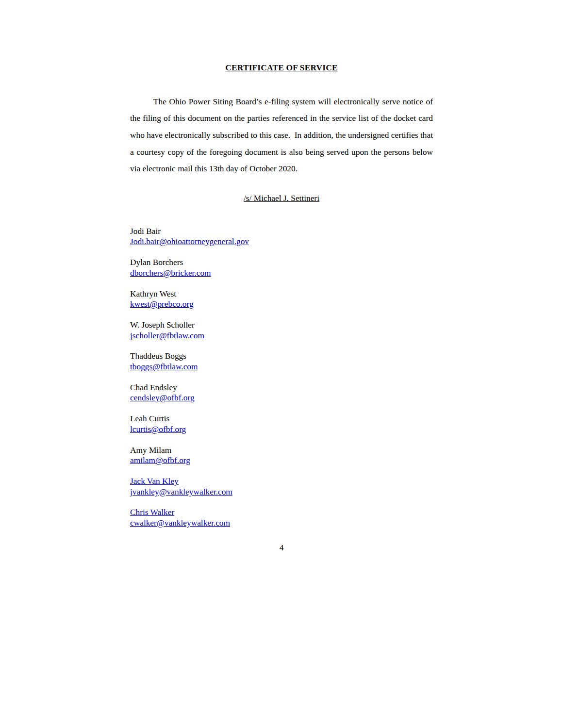CERTIFICATE OF SERVICE
The Ohio Power Siting Board’s e-filing system will electronically serve notice of the filing of this document on the parties referenced in the service list of the docket card who have electronically subscribed to this case. In addition, the undersigned certifies that a courtesy copy of the foregoing document is also being served upon the persons below via electronic mail this 13th day of October 2020.
/s/ Michael J. Settineri
Jodi Bair Jodi.bair@ohioattorneygeneral.gov
Dylan Borchers dborchers@bricker.com
Kathryn West kwest@prebco.org
W. Joseph Scholler jscholler@fbtlaw.com
Thaddeus Boggs tboggs@fbtlaw.com
Chad Endsley cendsley@ofbf.org
Leah Curtis lcurtis@ofbf.org
Amy Milam amilam@ofbf.org
Jack Van Kley jvankley@vankleywalker.com
Chris Walker cwalker@vankleywalker.com
4